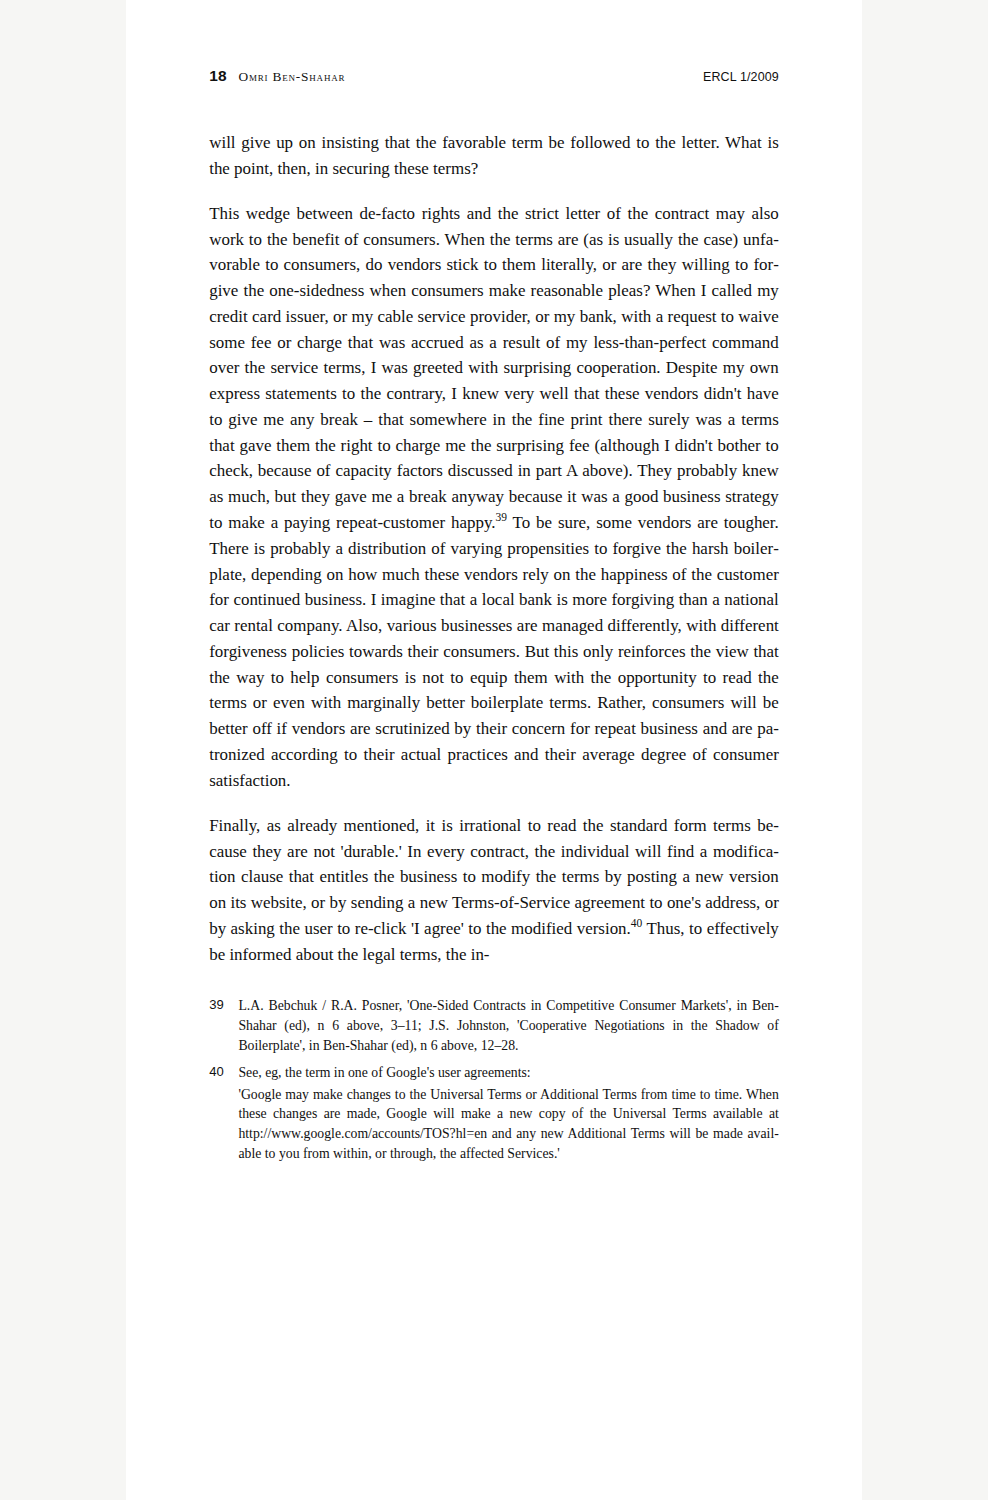18 Omri Ben-Shahar
ERCL 1/2009
will give up on insisting that the favorable term be followed to the letter. What is the point, then, in securing these terms?
This wedge between de-facto rights and the strict letter of the contract may also work to the benefit of consumers. When the terms are (as is usually the case) unfavorable to consumers, do vendors stick to them literally, or are they willing to forgive the one-sidedness when consumers make reasonable pleas? When I called my credit card issuer, or my cable service provider, or my bank, with a request to waive some fee or charge that was accrued as a result of my less-than-perfect command over the service terms, I was greeted with surprising cooperation. Despite my own express statements to the contrary, I knew very well that these vendors didn't have to give me any break – that somewhere in the fine print there surely was a terms that gave them the right to charge me the surprising fee (although I didn't bother to check, because of capacity factors discussed in part A above). They probably knew as much, but they gave me a break anyway because it was a good business strategy to make a paying repeat-customer happy.39 To be sure, some vendors are tougher. There is probably a distribution of varying propensities to forgive the harsh boilerplate, depending on how much these vendors rely on the happiness of the customer for continued business. I imagine that a local bank is more forgiving than a national car rental company. Also, various businesses are managed differently, with different forgiveness policies towards their consumers. But this only reinforces the view that the way to help consumers is not to equip them with the opportunity to read the terms or even with marginally better boilerplate terms. Rather, consumers will be better off if vendors are scrutinized by their concern for repeat business and are patronized according to their actual practices and their average degree of consumer satisfaction.
Finally, as already mentioned, it is irrational to read the standard form terms because they are not 'durable.' In every contract, the individual will find a modification clause that entitles the business to modify the terms by posting a new version on its website, or by sending a new Terms-of-Service agreement to one's address, or by asking the user to re-click 'I agree' to the modified version.40 Thus, to effectively be informed about the legal terms, the in-
39
L.A. Bebchuk / R.A. Posner, 'One-Sided Contracts in Competitive Consumer Markets', in Ben-Shahar (ed), n 6 above, 3–11; J.S. Johnston, 'Cooperative Negotiations in the Shadow of Boilerplate', in Ben-Shahar (ed), n 6 above, 12–28.
40
See, eg, the term in one of Google's user agreements:
'Google may make changes to the Universal Terms or Additional Terms from time to time. When these changes are made, Google will make a new copy of the Universal Terms available at http://www.google.com/accounts/TOS?hl=en and any new Additional Terms will be made available to you from within, or through, the affected Services.'